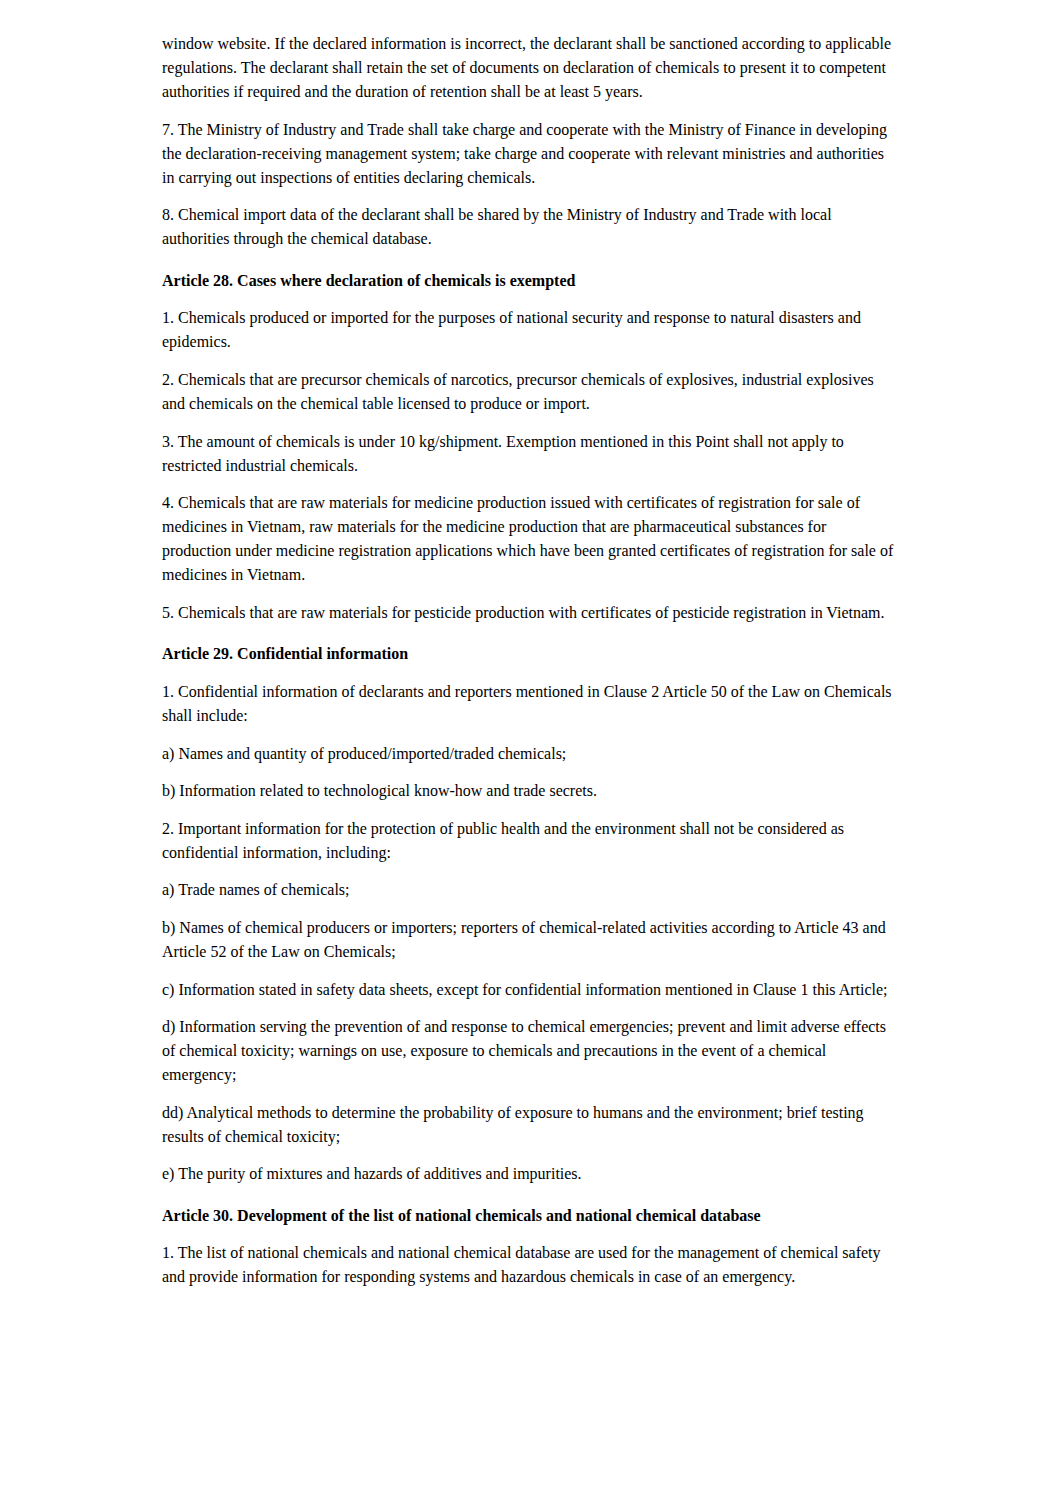window website. If the declared information is incorrect, the declarant shall be sanctioned according to applicable regulations. The declarant shall retain the set of documents on declaration of chemicals to present it to competent authorities if required and the duration of retention shall be at least 5 years.
7. The Ministry of Industry and Trade shall take charge and cooperate with the Ministry of Finance in developing the declaration-receiving management system; take charge and cooperate with relevant ministries and authorities in carrying out inspections of entities declaring chemicals.
8. Chemical import data of the declarant shall be shared by the Ministry of Industry and Trade with local authorities through the chemical database.
Article 28. Cases where declaration of chemicals is exempted
1. Chemicals produced or imported for the purposes of national security and response to natural disasters and epidemics.
2. Chemicals that are precursor chemicals of narcotics, precursor chemicals of explosives, industrial explosives and chemicals on the chemical table licensed to produce or import.
3. The amount of chemicals is under 10 kg/shipment. Exemption mentioned in this Point shall not apply to restricted industrial chemicals.
4. Chemicals that are raw materials for medicine production issued with certificates of registration for sale of medicines in Vietnam, raw materials for the medicine production that are pharmaceutical substances for production under medicine registration applications which have been granted certificates of registration for sale of medicines in Vietnam.
5. Chemicals that are raw materials for pesticide production with certificates of pesticide registration in Vietnam.
Article 29. Confidential information
1. Confidential information of declarants and reporters mentioned in Clause 2 Article 50 of the Law on Chemicals shall include:
a) Names and quantity of produced/imported/traded chemicals;
b) Information related to technological know-how and trade secrets.
2. Important information for the protection of public health and the environment shall not be considered as confidential information, including:
a) Trade names of chemicals;
b) Names of chemical producers or importers; reporters of chemical-related activities according to Article 43 and Article 52 of the Law on Chemicals;
c) Information stated in safety data sheets, except for confidential information mentioned in Clause 1 this Article;
d) Information serving the prevention of and response to chemical emergencies; prevent and limit adverse effects of chemical toxicity; warnings on use, exposure to chemicals and precautions in the event of a chemical emergency;
dd) Analytical methods to determine the probability of exposure to humans and the environment; brief testing results of chemical toxicity;
e) The purity of mixtures and hazards of additives and impurities.
Article 30. Development of the list of national chemicals and national chemical database
1. The list of national chemicals and national chemical database are used for the management of chemical safety and provide information for responding systems and hazardous chemicals in case of an emergency.